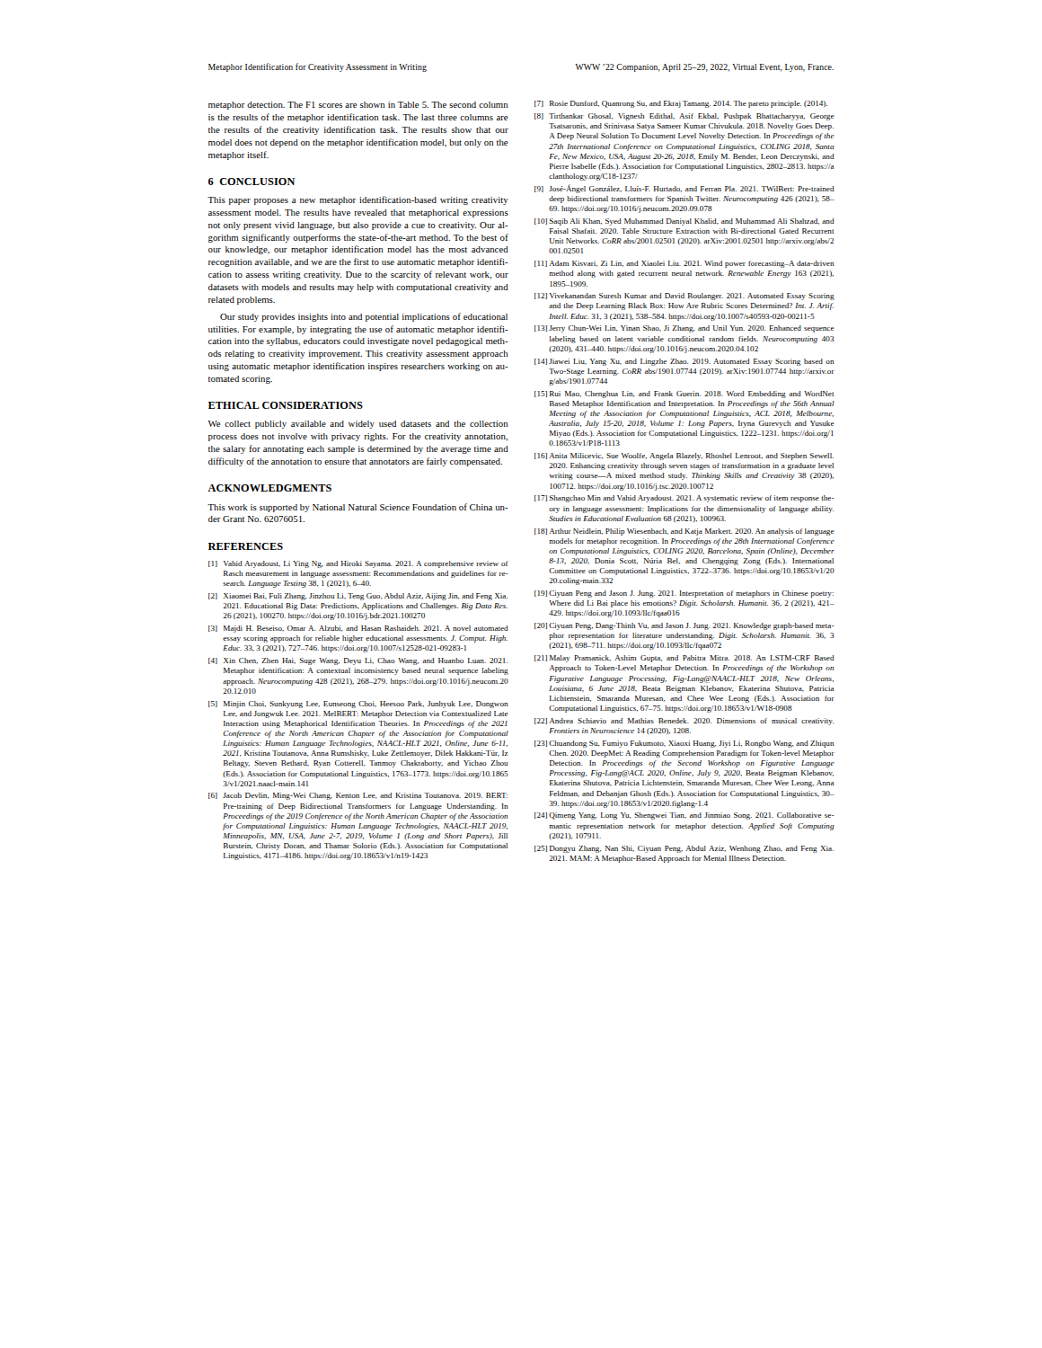Metaphor Identification for Creativity Assessment in Writing
WWW ’22 Companion, April 25–29, 2022, Virtual Event, Lyon, France.
metaphor detection. The F1 scores are shown in Table 5. The second column is the results of the metaphor identification task. The last three columns are the results of the creativity identification task. The results show that our model does not depend on the metaphor identification model, but only on the metaphor itself.
6 CONCLUSION
This paper proposes a new metaphor identification-based writing creativity assessment model. The results have revealed that metaphorical expressions not only present vivid language, but also provide a cue to creativity. Our algorithm significantly outperforms the state-of-the-art method. To the best of our knowledge, our metaphor identification model has the most advanced recognition available, and we are the first to use automatic metaphor identification to assess writing creativity. Due to the scarcity of relevant work, our datasets with models and results may help with computational creativity and related problems.
Our study provides insights into and potential implications of educational utilities. For example, by integrating the use of automatic metaphor identification into the syllabus, educators could investigate novel pedagogical methods relating to creativity improvement. This creativity assessment approach using automatic metaphor identification inspires researchers working on automated scoring.
ETHICAL CONSIDERATIONS
We collect publicly available and widely used datasets and the collection process does not involve with privacy rights. For the creativity annotation, the salary for annotating each sample is determined by the average time and difficulty of the annotation to ensure that annotators are fairly compensated.
ACKNOWLEDGMENTS
This work is supported by National Natural Science Foundation of China under Grant No. 62076051.
REFERENCES
[1] Vahid Aryadoust, Li Ying Ng, and Hiroki Sayama. 2021. A comprehensive review of Rasch measurement in language assessment: Recommendations and guidelines for research. Language Testing 38, 1 (2021), 6–40.
[2] Xiaomei Bai, Fuli Zhang, Jinzhou Li, Teng Guo, Abdul Aziz, Aijing Jin, and Feng Xia. 2021. Educational Big Data: Predictions, Applications and Challenges. Big Data Res. 26 (2021), 100270. https://doi.org/10.1016/j.bdr.2021.100270
[3] Majdi H. Beseiso, Omar A. Alzubi, and Hasan Rashaideh. 2021. A novel automated essay scoring approach for reliable higher educational assessments. J. Comput. High. Educ. 33, 3 (2021), 727–746. https://doi.org/10.1007/s12528-021-09283-1
[4] Xin Chen, Zhen Hai, Suge Wang, Deyu Li, Chao Wang, and Huanbo Luan. 2021. Metaphor identification: A contextual inconsistency based neural sequence labeling approach. Neurocomputing 428 (2021), 268–279. https://doi.org/10.1016/j.neucom.2020.12.010
[5] Minjin Choi, Sunkyung Lee, Eunseong Choi, Heesoo Park, Junhyuk Lee, Dongwon Lee, and Jongwuk Lee. 2021. MelBERT: Metaphor Detection via Contextualized Late Interaction using Metaphorical Identification Theories. In Proceedings of the 2021 Conference of the North American Chapter of the Association for Computational Linguistics: Human Language Technologies, NAACL-HLT 2021, Online, June 6-11, 2021, Kristina Toutanova, Anna Rumshisky, Luke Zettlemoyer, Dilek Hakkani-Tür, Iz Beltagy, Steven Bethard, Ryan Cotterell, Tanmoy Chakraborty, and Yichao Zhou (Eds.). Association for Computational Linguistics, 1763–1773. https://doi.org/10.18653/v1/2021.naacl-main.141
[6] Jacob Devlin, Ming-Wei Chang, Kenton Lee, and Kristina Toutanova. 2019. BERT: Pre-training of Deep Bidirectional Transformers for Language Understanding. In Proceedings of the 2019 Conference of the North American Chapter of the Association for Computational Linguistics: Human Language Technologies, NAACL-HLT 2019, Minneapolis, MN, USA, June 2-7, 2019, Volume 1 (Long and Short Papers), Jill Burstein, Christy Doran, and Thamar Solorio (Eds.). Association for Computational Linguistics, 4171–4186. https://doi.org/10.18653/v1/n19-1423
[7] Rosie Dunford, Quanrong Su, and Ekraj Tamang. 2014. The pareto principle. (2014).
[8] Tirthankar Ghosal, Vignesh Edithal, Asif Ekbal, Pushpak Bhattacharyya, George Tsatsaronis, and Srinivasa Satya Sameer Kumar Chivukula. 2018. Novelty Goes Deep. A Deep Neural Solution To Document Level Novelty Detection. In Proceedings of the 27th International Conference on Computational Linguistics, COLING 2018, Santa Fe, New Mexico, USA, August 20-26, 2018, Emily M. Bender, Leon Derczynski, and Pierre Isabelle (Eds.). Association for Computational Linguistics, 2802–2813. https://aclanthology.org/C18-1237/
[9] José-Ángel González, Lluís-F. Hurtado, and Ferran Pla. 2021. TWilBert: Pre-trained deep bidirectional transformers for Spanish Twitter. Neurocomputing 426 (2021), 58–69. https://doi.org/10.1016/j.neucom.2020.09.078
[10] Saqib Ali Khan, Syed Muhammad Daniyal Khalid, and Muhammad Ali Shahzad, and Faisal Shafait. 2020. Table Structure Extraction with Bi-directional Gated Recurrent Unit Networks. CoRR abs/2001.02501 (2020). arXiv:2001.02501 http://arxiv.org/abs/2001.02501
[11] Adam Kisvari, Zi Lin, and Xiaolei Liu. 2021. Wind power forecasting–A data-driven method along with gated recurrent neural network. Renewable Energy 163 (2021), 1895–1909.
[12] Vivekanandan Suresh Kumar and David Boulanger. 2021. Automated Essay Scoring and the Deep Learning Black Box: How Are Rubric Scores Determined? Int. J. Artif. Intell. Educ. 31, 3 (2021), 538–584. https://doi.org/10.1007/s40593-020-00211-5
[13] Jerry Chun-Wei Lin, Yinan Shao, Ji Zhang, and Unil Yun. 2020. Enhanced sequence labeling based on latent variable conditional random fields. Neurocomputing 403 (2020), 431–440. https://doi.org/10.1016/j.neucom.2020.04.102
[14] Jiawei Liu, Yang Xu, and Lingzhe Zhao. 2019. Automated Essay Scoring based on Two-Stage Learning. CoRR abs/1901.07744 (2019). arXiv:1901.07744 http://arxiv.org/abs/1901.07744
[15] Rui Mao, Chenghua Lin, and Frank Guerin. 2018. Word Embedding and WordNet Based Metaphor Identification and Interpretation. In Proceedings of the 56th Annual Meeting of the Association for Computational Linguistics, ACL 2018, Melbourne, Australia, July 15-20, 2018, Volume 1: Long Papers, Iryna Gurevych and Yusuke Miyao (Eds.). Association for Computational Linguistics, 1222–1231. https://doi.org/10.18653/v1/P18-1113
[16] Anita Milicevic, Sue Woolfe, Angela Blazely, Rhoshel Lenroot, and Stephen Sewell. 2020. Enhancing creativity through seven stages of transformation in a graduate level writing course—A mixed method study. Thinking Skills and Creativity 38 (2020), 100712. https://doi.org/10.1016/j.tsc.2020.100712
[17] Shangchao Min and Vahid Aryadoust. 2021. A systematic review of item response theory in language assessment: Implications for the dimensionality of language ability. Studies in Educational Evaluation 68 (2021), 100963.
[18] Arthur Neidlein, Philip Wiesenbach, and Katja Markert. 2020. An analysis of language models for metaphor recognition. In Proceedings of the 28th International Conference on Computational Linguistics, COLING 2020, Barcelona, Spain (Online), December 8-13, 2020, Donia Scott, Núria Bel, and Chengqing Zong (Eds.). International Committee on Computational Linguistics, 3722–3736. https://doi.org/10.18653/v1/2020.coling-main.332
[19] Ciyuan Peng and Jason J. Jung. 2021. Interpretation of metaphors in Chinese poetry: Where did Li Bai place his emotions? Digit. Scholarsh. Humanit. 36, 2 (2021), 421–429. https://doi.org/10.1093/llc/fqaa016
[20] Ciyuan Peng, Dang-Thinh Vu, and Jason J. Jung. 2021. Knowledge graph-based metaphor representation for literature understanding. Digit. Scholarsh. Humanit. 36, 3 (2021), 698–711. https://doi.org/10.1093/llc/fqaa072
[21] Malay Pramanick, Ashim Gupta, and Pabitra Mitra. 2018. An LSTM-CRF Based Approach to Token-Level Metaphor Detection. In Proceedings of the Workshop on Figurative Language Processing, Fig-Lang@NAACL-HLT 2018, New Orleans, Louisiana, 6 June 2018, Beata Beigman Klebanov, Ekaterina Shutova, Patricia Lichtenstein, Smaranda Muresan, and Chee Wee Leong (Eds.). Association for Computational Linguistics, 67–75. https://doi.org/10.18653/v1/W18-0908
[22] Andrea Schiavio and Mathias Benedek. 2020. Dimensions of musical creativity. Frontiers in Neuroscience 14 (2020), 1208.
[23] Chuandong Su, Fumiyo Fukumoto, Xiaoxi Huang, Jiyi Li, Rongbo Wang, and Zhiqun Chen. 2020. DeepMet: A Reading Comprehension Paradigm for Token-level Metaphor Detection. In Proceedings of the Second Workshop on Figurative Language Processing, Fig-Lang@ACL 2020, Online, July 9, 2020, Beata Beigman Klebanov, Ekaterina Shutova, Patricia Lichtenstein, Smaranda Muresan, Chee Wee Leong, Anna Feldman, and Debanjan Ghosh (Eds.). Association for Computational Linguistics, 30–39. https://doi.org/10.18653/v1/2020.figlang-1.4
[24] Qimeng Yang, Long Yu, Shengwei Tian, and Jinmiao Song. 2021. Collaborative semantic representation network for metaphor detection. Applied Soft Computing (2021), 107911.
[25] Dongyu Zhang, Nan Shi, Ciyuan Peng, Abdul Aziz, Wenhong Zhao, and Feng Xia. 2021. MAM: A Metaphor-Based Approach for Mental Illness Detection.